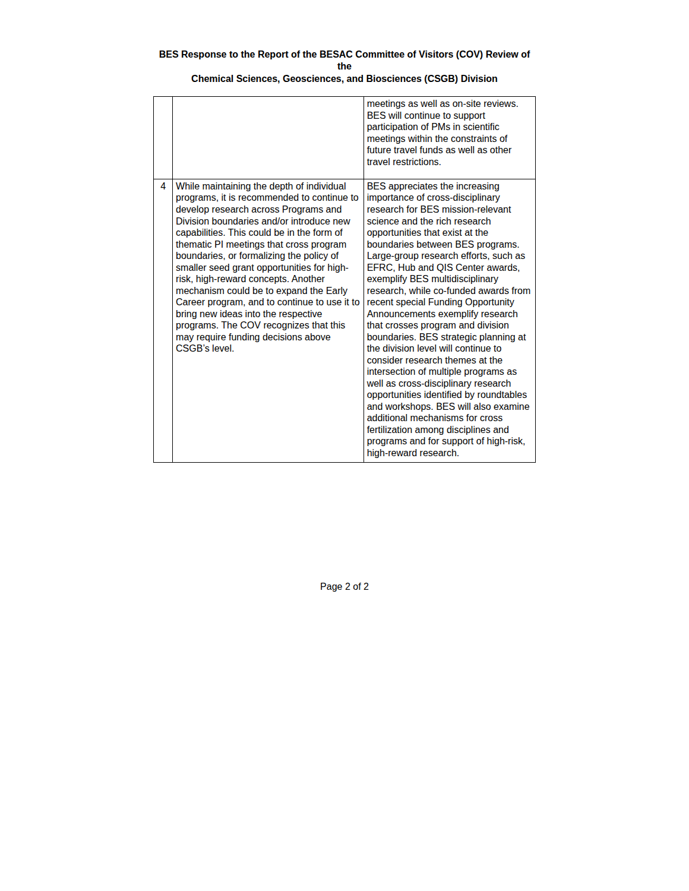BES Response to the Report of the BESAC Committee of Visitors (COV) Review of the Chemical Sciences, Geosciences, and Biosciences (CSGB) Division
| | | meetings as well as on-site reviews. BES will continue to support participation of PMs in scientific meetings within the constraints of future travel funds as well as other travel restrictions. |
| 4 | While maintaining the depth of individual programs, it is recommended to continue to develop research across Programs and Division boundaries and/or introduce new capabilities. This could be in the form of thematic PI meetings that cross program boundaries, or formalizing the policy of smaller seed grant opportunities for high-risk, high-reward concepts. Another mechanism could be to expand the Early Career program, and to continue to use it to bring new ideas into the respective programs. The COV recognizes that this may require funding decisions above CSGB’s level. | BES appreciates the increasing importance of cross-disciplinary research for BES mission-relevant science and the rich research opportunities that exist at the boundaries between BES programs. Large-group research efforts, such as EFRC, Hub and QIS Center awards, exemplify BES multidisciplinary research, while co-funded awards from recent special Funding Opportunity Announcements exemplify research that crosses program and division boundaries. BES strategic planning at the division level will continue to consider research themes at the intersection of multiple programs as well as cross-disciplinary research opportunities identified by roundtables and workshops. BES will also examine additional mechanisms for cross fertilization among disciplines and programs and for support of high-risk, high-reward research. |
Page 2 of 2